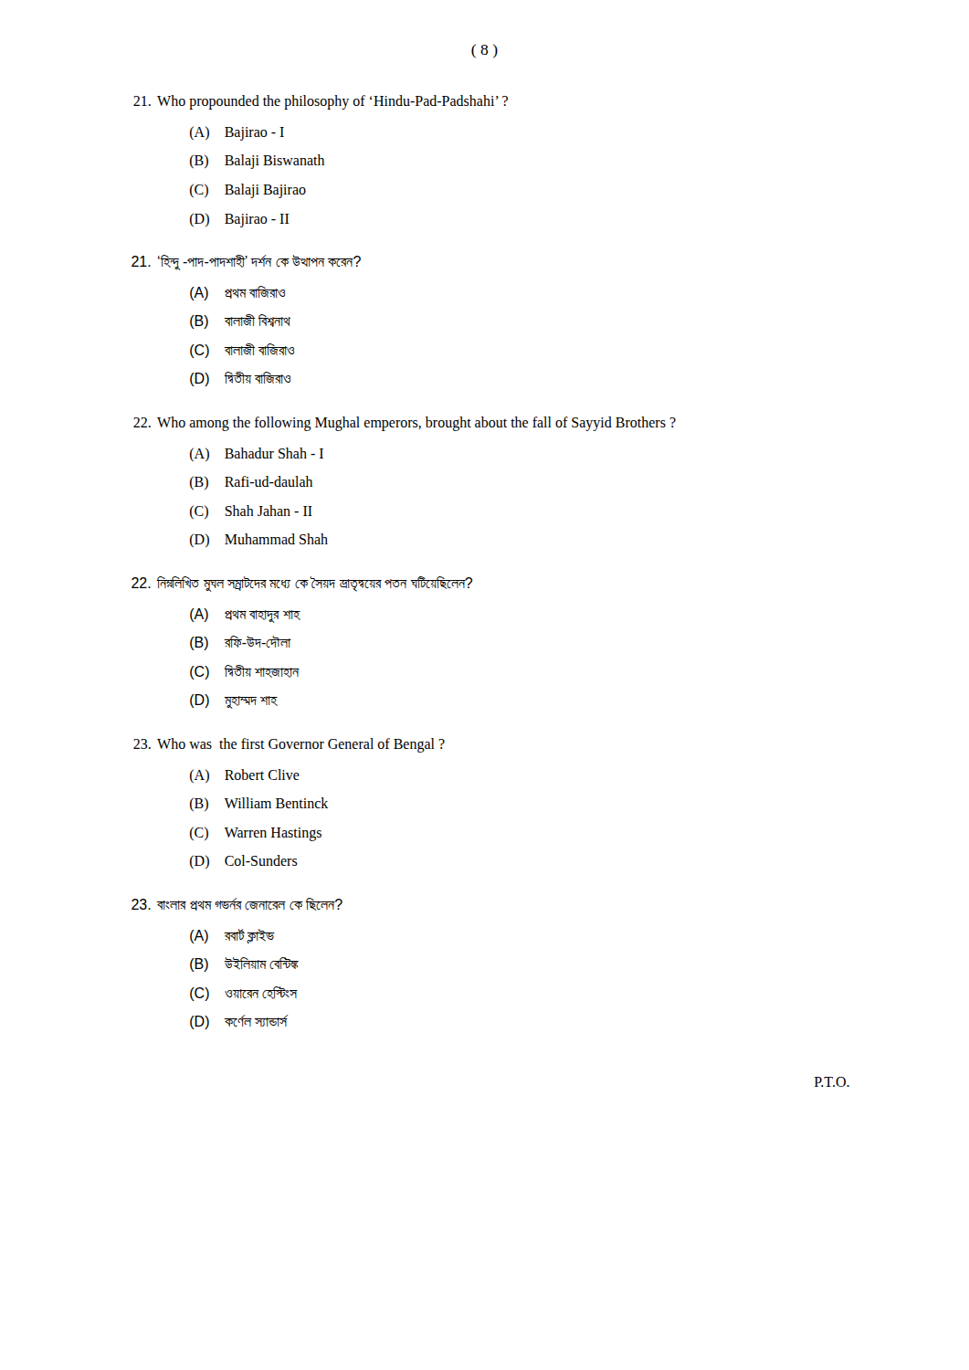( 8 )
21. Who propounded the philosophy of ‘Hindu-Pad-Padshahi’ ?
(A) Bajirao - I
(B) Balaji Biswanath
(C) Balaji Bajirao
(D) Bajirao - II
21. ‘হিন্দু -পাদ-পাদশাহী’ দর্শন কে উত্থাপন করেন?
(A) প্রথম বাজিরাও
(B) বালাজী বিশ্বনাথ
(C) বালাজী বাজিরাও
(D) দ্বিতীয় বাজিরাও
22. Who among the following Mughal emperors, brought about the fall of Sayyid Brothers ?
(A) Bahadur Shah - I
(B) Rafi-ud-daulah
(C) Shah Jahan - II
(D) Muhammad Shah
22. নিম্নলিখিত মুঘল সম্রাটদের মধ্যে কে সৈয়দ ভ্রাতৃদ্বয়ের পতন ঘটিয়েছিলেন?
(A) প্রথম বাহাদুর শাহ
(B) রফি-উদ-দৌলা
(C) দ্বিতীয় শাহজাহান
(D) মুহাম্মদ শাহ
23. Who was the first Governor General of Bengal ?
(A) Robert Clive
(B) William Bentinck
(C) Warren Hastings
(D) Col-Sunders
23. বাংলার প্রথম গভর্নর জেনারেল কে ছিলেন?
(A) রবার্ট ক্লাইভ
(B) উইলিয়াম বেন্টিঙ্ক
(C) ওয়ারেন হেস্টিংস
(D) কর্ণেল স্যান্ডার্স
P.T.O.